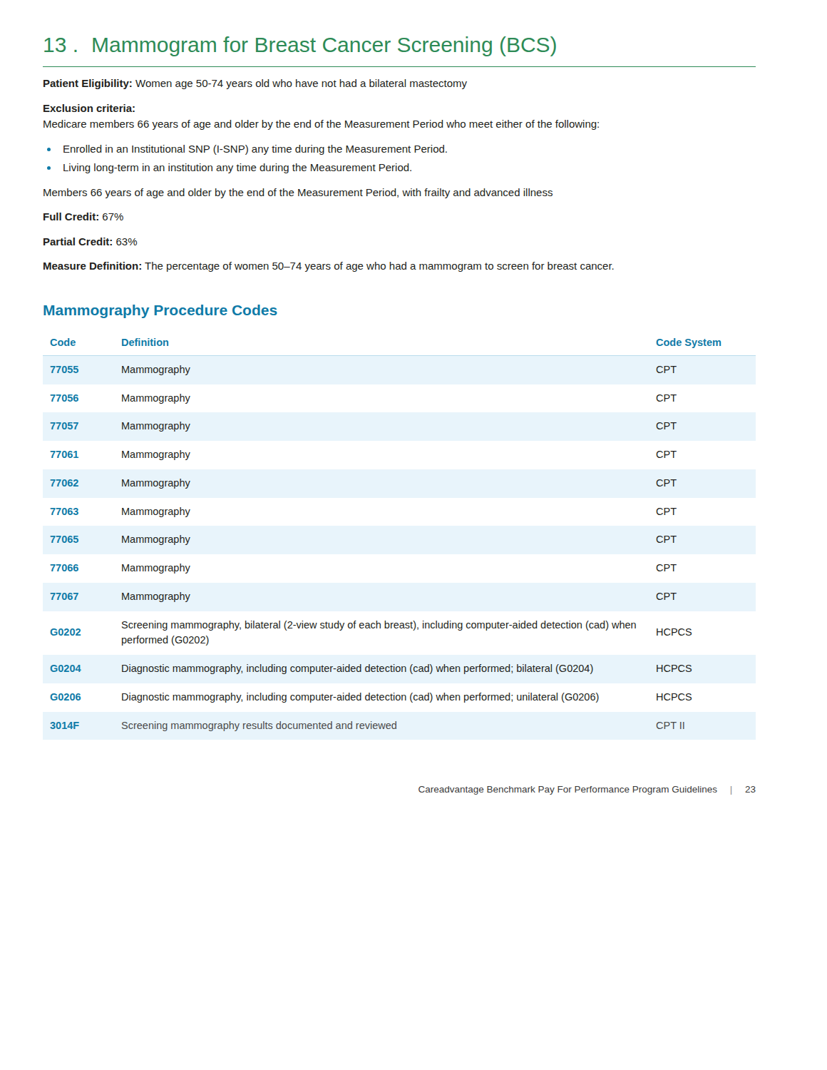13 . Mammogram for Breast Cancer Screening (BCS)
Patient Eligibility: Women age 50-74 years old who have not had a bilateral mastectomy
Exclusion criteria:
Medicare members 66 years of age and older by the end of the Measurement Period who meet either of the following:
Enrolled in an Institutional SNP (I-SNP) any time during the Measurement Period.
Living long-term in an institution any time during the Measurement Period.
Members 66 years of age and older by the end of the Measurement Period, with frailty and advanced illness
Full Credit: 67%
Partial Credit: 63%
Measure Definition: The percentage of women 50–74 years of age who had a mammogram to screen for breast cancer.
Mammography Procedure Codes
| Code | Definition | Code System |
| --- | --- | --- |
| 77055 | Mammography | CPT |
| 77056 | Mammography | CPT |
| 77057 | Mammography | CPT |
| 77061 | Mammography | CPT |
| 77062 | Mammography | CPT |
| 77063 | Mammography | CPT |
| 77065 | Mammography | CPT |
| 77066 | Mammography | CPT |
| 77067 | Mammography | CPT |
| G0202 | Screening mammography, bilateral (2-view study of each breast), including computer-aided detection (cad) when performed (G0202) | HCPCS |
| G0204 | Diagnostic mammography, including computer-aided detection (cad) when performed; bilateral (G0204) | HCPCS |
| G0206 | Diagnostic mammography, including computer-aided detection (cad) when performed; unilateral (G0206) | HCPCS |
| 3014F | Screening mammography results documented and reviewed | CPT II |
Careadvantage Benchmark Pay For Performance Program Guidelines | 23